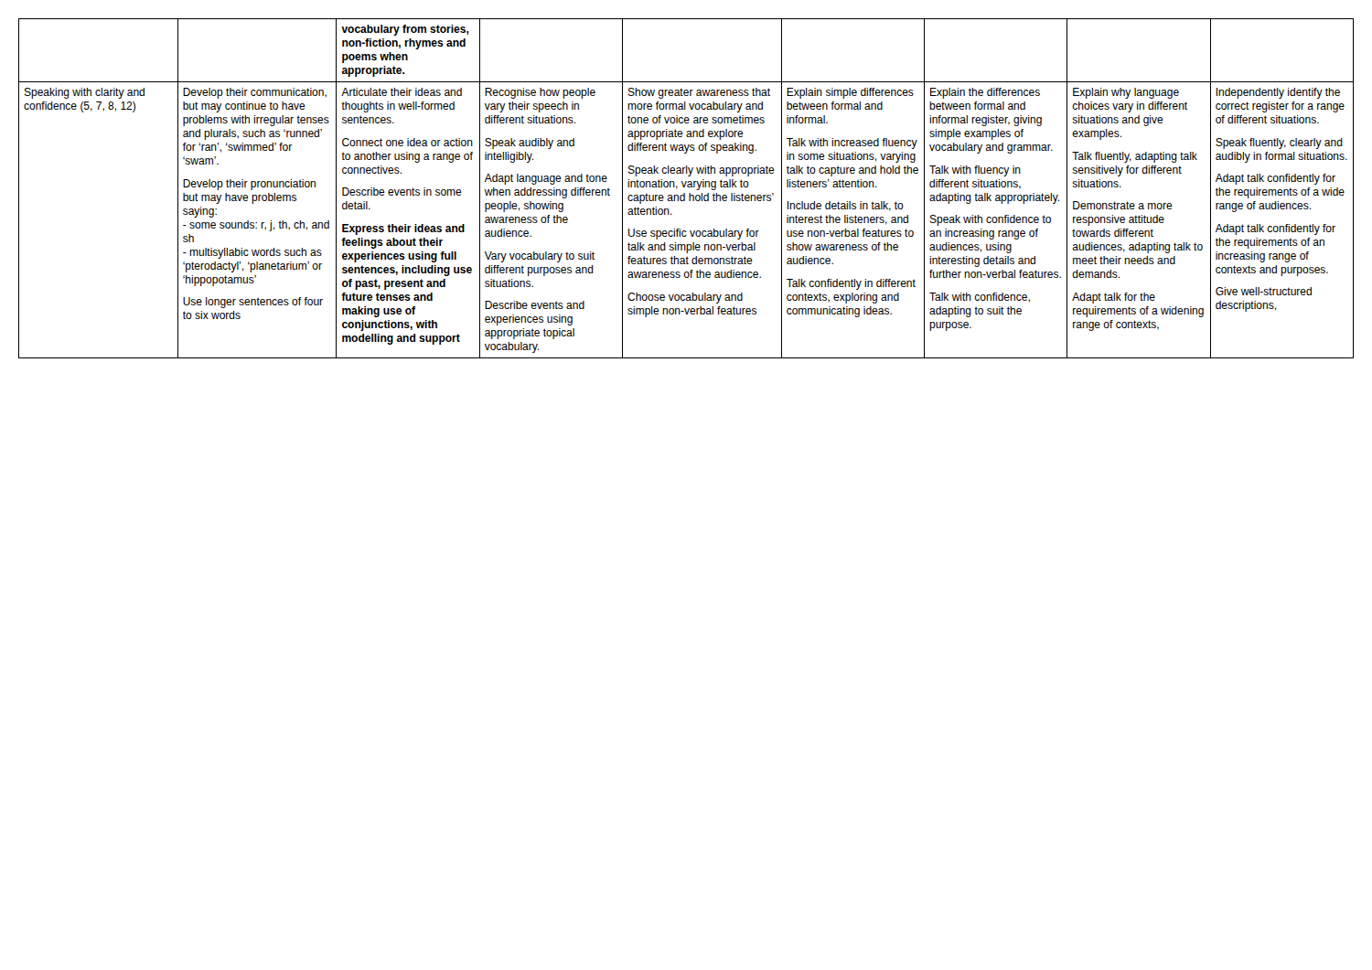| | | vocabulary from stories, non-fiction, rhymes and poems when appropriate. | | | | | | |
| Speaking with clarity and confidence (5, 7, 8, 12) | Develop their communication, but may continue to have problems with irregular tenses and plurals, such as ‘runned’ for ‘ran’, ‘swimmed’ for ‘swam’. Develop their pronunciation but may have problems saying: - some sounds: r, j, th, ch, and sh - multisyllabic words such as ‘pterodactyl’, ‘planetarium’ or ‘hippopotamus’ Use longer sentences of four to six words | Articulate their ideas and thoughts in well-formed sentences. Connect one idea or action to another using a range of connectives. Describe events in some detail. Express their ideas and feelings about their experiences using full sentences, including use of past, present and future tenses and making use of conjunctions, with modelling and support | Recognise how people vary their speech in different situations. Speak audibly and intelligibly. Adapt language and tone when addressing different people, showing awareness of the audience. Vary vocabulary to suit different purposes and situations. Describe events and experiences using appropriate topical vocabulary. | Show greater awareness that more formal vocabulary and tone of voice are sometimes appropriate and explore different ways of speaking. Speak clearly with appropriate intonation, varying talk to capture and hold the listeners’ attention. Use specific vocabulary for talk and simple non-verbal features that demonstrate awareness of the audience. Choose vocabulary and simple non-verbal features | Explain simple differences between formal and informal. Talk with increased fluency in some situations, varying talk to capture and hold the listeners’ attention. Include details in talk, to interest the listeners, and use non-verbal features to show awareness of the audience. Talk confidently in different contexts, exploring and communicating ideas. | Explain the differences between formal and informal register, giving simple examples of vocabulary and grammar. Talk with fluency in different situations, adapting talk appropriately. Speak with confidence to an increasing range of audiences, using interesting details and further non-verbal features. Talk with confidence, adapting to suit the purpose. | Explain why language choices vary in different situations and give examples. Talk fluently, adapting talk sensitively for different situations. Demonstrate a more responsive attitude towards different audiences, adapting talk to meet their needs and demands. Adapt talk for the requirements of a widening range of contexts, | Independently identify the correct register for a range of different situations. Speak fluently, clearly and audibly in formal situations. Adapt talk confidently for the requirements of a wide range of audiences. Adapt talk confidently for the requirements of an increasing range of contexts and purposes. Give well-structured descriptions, |